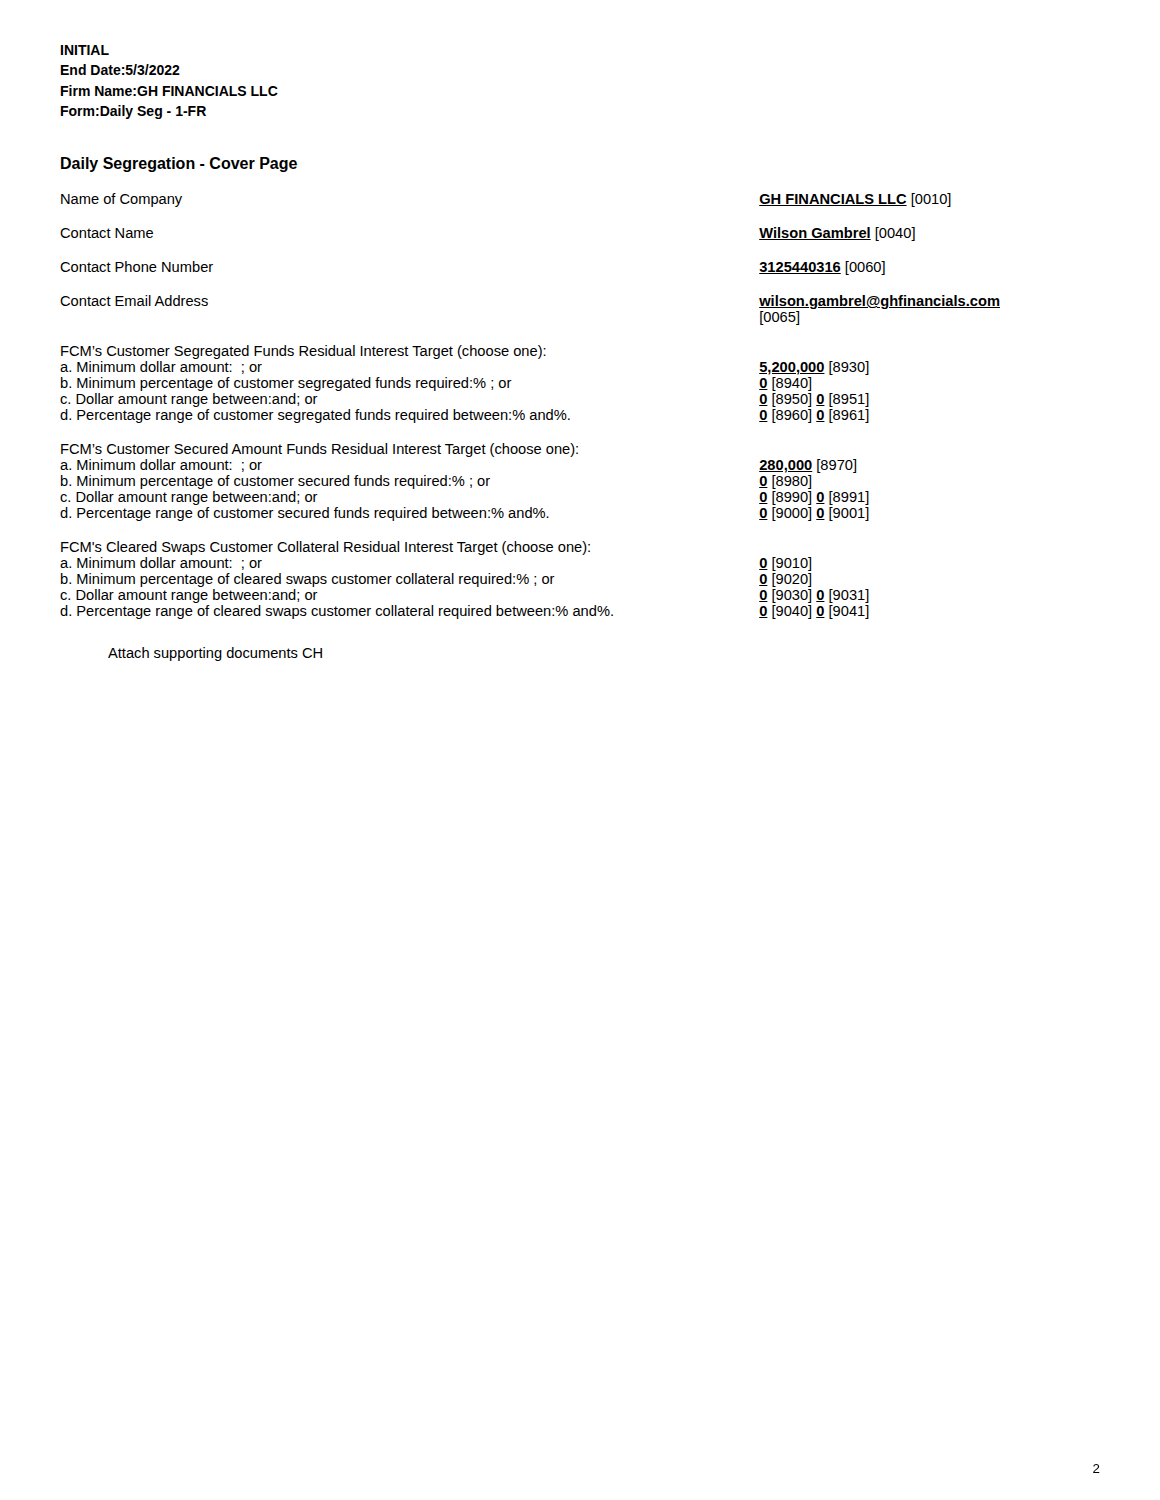INITIAL
End Date:5/3/2022
Firm Name:GH FINANCIALS LLC
Form:Daily Seg - 1-FR
Daily Segregation - Cover Page
| Name of Company | GH FINANCIALS LLC [0010] |
| Contact Name | Wilson Gambrel [0040] |
| Contact Phone Number | 3125440316 [0060] |
| Contact Email Address | wilson.gambrel@ghfinancials.com [0065] |
| FCM’s Customer Segregated Funds Residual Interest Target (choose one): |
| a. Minimum dollar amount: ; or | 5,200,000 [8930] |
| b. Minimum percentage of customer segregated funds required:% ; or | 0 [8940] |
| c. Dollar amount range between:and; or | 0 [8950] 0 [8951] |
| d. Percentage range of customer segregated funds required between:% and%. | 0 [8960] 0 [8961] |
| FCM’s Customer Secured Amount Funds Residual Interest Target (choose one): |
| a. Minimum dollar amount: ; or | 280,000 [8970] |
| b. Minimum percentage of customer secured funds required:% ; or | 0 [8980] |
| c. Dollar amount range between:and; or | 0 [8990] 0 [8991] |
| d. Percentage range of customer secured funds required between:% and%. | 0 [9000] 0 [9001] |
| FCM's Cleared Swaps Customer Collateral Residual Interest Target (choose one): |
| a. Minimum dollar amount: ; or | 0 [9010] |
| b. Minimum percentage of cleared swaps customer collateral required:% ; or | 0 [9020] |
| c. Dollar amount range between:and; or | 0 [9030] 0 [9031] |
| d. Percentage range of cleared swaps customer collateral required between:% and%. | 0 [9040] 0 [9041] |
Attach supporting documents CH
2